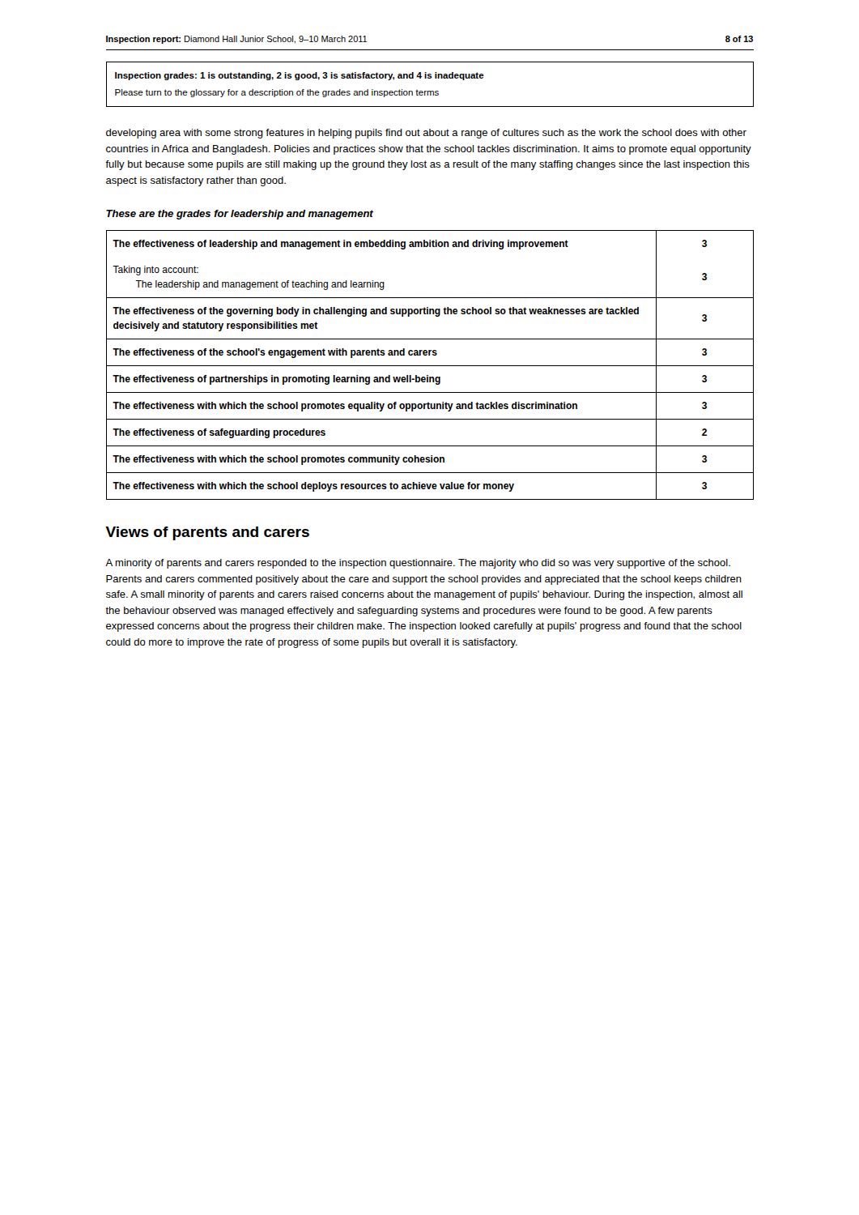Inspection report: Diamond Hall Junior School, 9–10 March 2011 8 of 13
Inspection grades: 1 is outstanding, 2 is good, 3 is satisfactory, and 4 is inadequate
Please turn to the glossary for a description of the grades and inspection terms
developing area with some strong features in helping pupils find out about a range of cultures such as the work the school does with other countries in Africa and Bangladesh. Policies and practices show that the school tackles discrimination. It aims to promote equal opportunity fully but because some pupils are still making up the ground they lost as a result of the many staffing changes since the last inspection this aspect is satisfactory rather than good.
These are the grades for leadership and management
| The effectiveness of leadership and management in embedding ambition and driving improvement | 3 |
| Taking into account: The leadership and management of teaching and learning | 3 |
| The effectiveness of the governing body in challenging and supporting the school so that weaknesses are tackled decisively and statutory responsibilities met | 3 |
| The effectiveness of the school's engagement with parents and carers | 3 |
| The effectiveness of partnerships in promoting learning and well-being | 3 |
| The effectiveness with which the school promotes equality of opportunity and tackles discrimination | 3 |
| The effectiveness of safeguarding procedures | 2 |
| The effectiveness with which the school promotes community cohesion | 3 |
| The effectiveness with which the school deploys resources to achieve value for money | 3 |
Views of parents and carers
A minority of parents and carers responded to the inspection questionnaire. The majority who did so was very supportive of the school. Parents and carers commented positively about the care and support the school provides and appreciated that the school keeps children safe. A small minority of parents and carers raised concerns about the management of pupils' behaviour. During the inspection, almost all the behaviour observed was managed effectively and safeguarding systems and procedures were found to be good. A few parents expressed concerns about the progress their children make. The inspection looked carefully at pupils' progress and found that the school could do more to improve the rate of progress of some pupils but overall it is satisfactory.